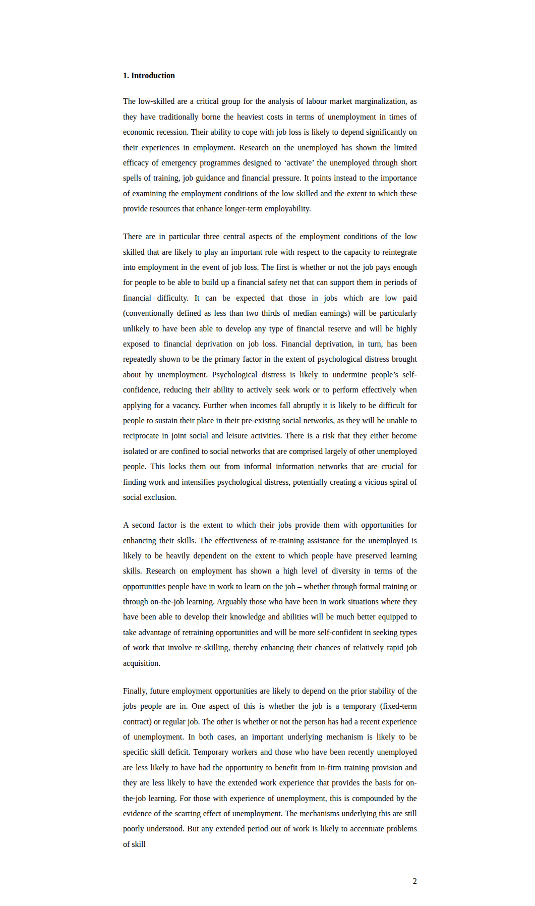1. Introduction
The low-skilled are a critical group for the analysis of labour market marginalization, as they have traditionally borne the heaviest costs in terms of unemployment in times of economic recession. Their ability to cope with job loss is likely to depend significantly on their experiences in employment. Research on the unemployed has shown the limited efficacy of emergency programmes designed to ‘activate’ the unemployed through short spells of training, job guidance and financial pressure. It points instead to the importance of examining the employment conditions of the low skilled and the extent to which these provide resources that enhance longer-term employability.
There are in particular three central aspects of the employment conditions of the low skilled that are likely to play an important role with respect to the capacity to reintegrate into employment in the event of job loss. The first is whether or not the job pays enough for people to be able to build up a financial safety net that can support them in periods of financial difficulty. It can be expected that those in jobs which are low paid (conventionally defined as less than two thirds of median earnings) will be particularly unlikely to have been able to develop any type of financial reserve and will be highly exposed to financial deprivation on job loss. Financial deprivation, in turn, has been repeatedly shown to be the primary factor in the extent of psychological distress brought about by unemployment. Psychological distress is likely to undermine people’s self-confidence, reducing their ability to actively seek work or to perform effectively when applying for a vacancy. Further when incomes fall abruptly it is likely to be difficult for people to sustain their place in their pre-existing social networks, as they will be unable to reciprocate in joint social and leisure activities. There is a risk that they either become isolated or are confined to social networks that are comprised largely of other unemployed people. This locks them out from informal information networks that are crucial for finding work and intensifies psychological distress, potentially creating a vicious spiral of social exclusion.
A second factor is the extent to which their jobs provide them with opportunities for enhancing their skills. The effectiveness of re-training assistance for the unemployed is likely to be heavily dependent on the extent to which people have preserved learning skills. Research on employment has shown a high level of diversity in terms of the opportunities people have in work to learn on the job – whether through formal training or through on-the-job learning. Arguably those who have been in work situations where they have been able to develop their knowledge and abilities will be much better equipped to take advantage of retraining opportunities and will be more self-confident in seeking types of work that involve re-skilling, thereby enhancing their chances of relatively rapid job acquisition.
Finally, future employment opportunities are likely to depend on the prior stability of the jobs people are in. One aspect of this is whether the job is a temporary (fixed-term contract) or regular job. The other is whether or not the person has had a recent experience of unemployment. In both cases, an important underlying mechanism is likely to be specific skill deficit. Temporary workers and those who have been recently unemployed are less likely to have had the opportunity to benefit from in-firm training provision and they are less likely to have the extended work experience that provides the basis for on-the-job learning. For those with experience of unemployment, this is compounded by the evidence of the scarring effect of unemployment. The mechanisms underlying this are still poorly understood. But any extended period out of work is likely to accentuate problems of skill
2